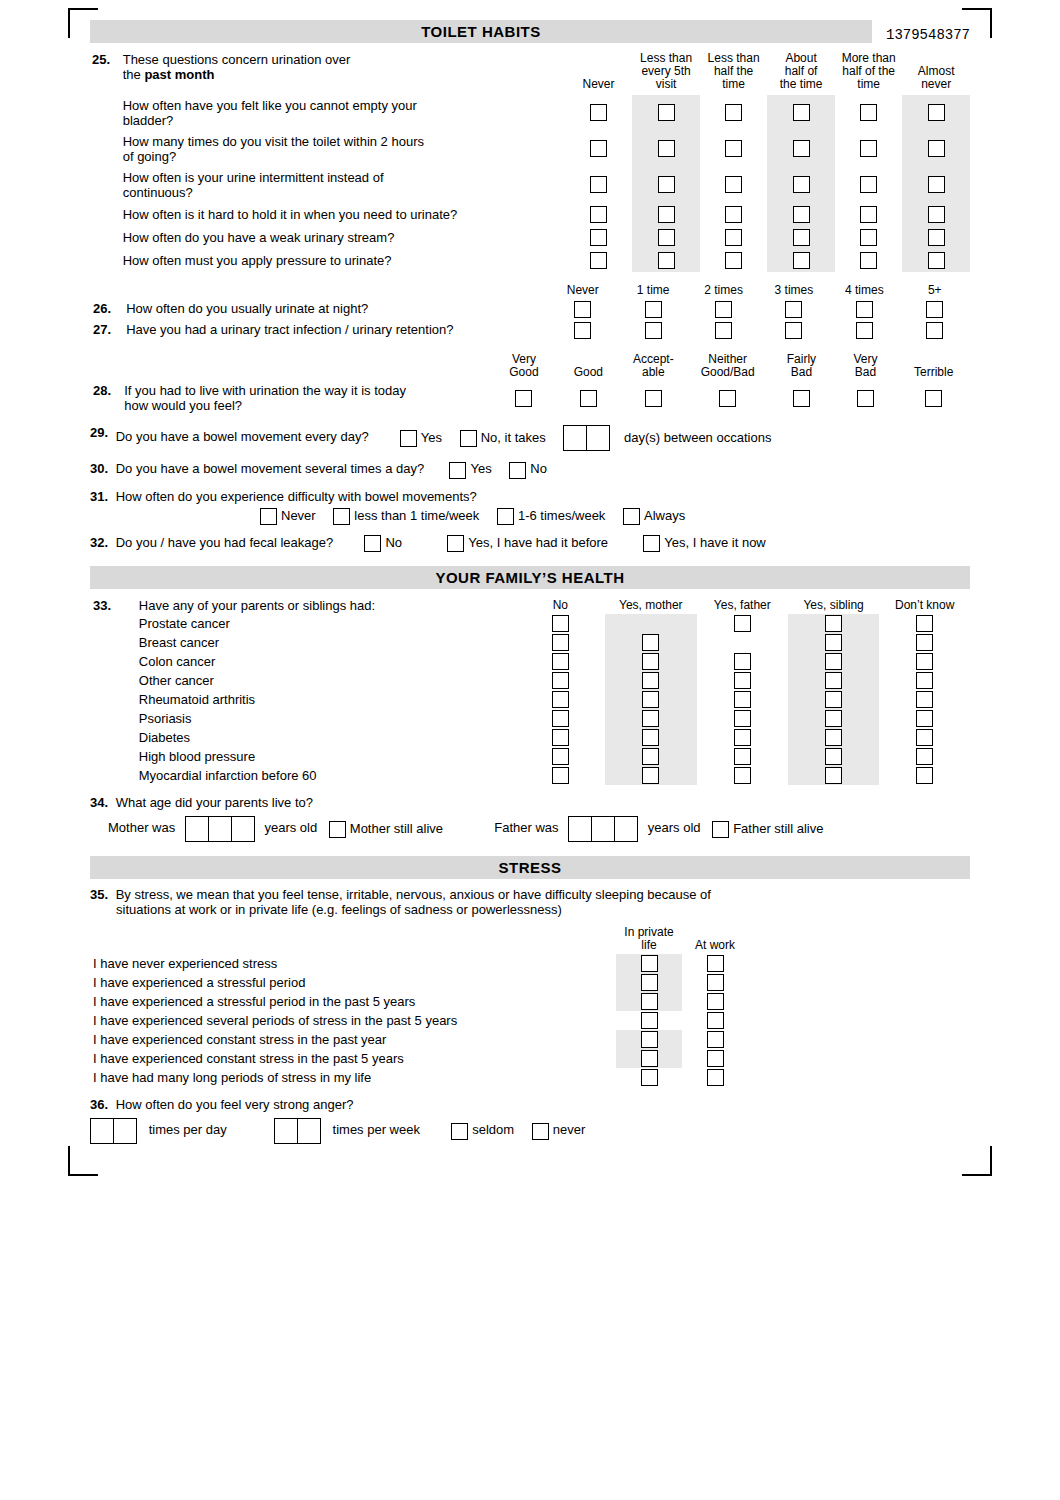TOILET HABITS
1379548377
| 25. | These questions concern urination over the past month | Never | Less than every 5th visit | Less than half the time | About half of the time | More than half of the time | Almost never |
| | How often have you felt like you cannot empty your bladder? | | | | | | |
| | How many times do you visit the toilet within 2 hours of going? | | | | | | |
| | How often is your urine intermittent instead of continuous? | | | | | | |
| | How often is it hard to hold it in when you need to urinate? | | | | | | |
| | How often do you have a weak urinary stream? | | | | | | |
| | How often must you apply pressure to urinate? | | | | | | |
| | | Never | 1 time | 2 times | 3 times | 4 times | 5+ |
| 26. | How often do you usually urinate at night? | | | | | | |
| 27. | Have you had a urinary tract infection / urinary retention? | | | | | | |
| | | Very Good | Good | Accept- able | Neither Good/Bad | Fairly Bad | Very Bad | Terrible |
| 28. | If you had to live with urination the way it is today how would you feel? | | | | | | | |
29. Do you have a bowel movement every day? Yes No, it takes day(s) between occations
30. Do you have a bowel movement several times a day? Yes No
31. How often do you experience difficulty with bowel movements?
Never less than 1 time/week 1-6 times/week Always
32. Do you / have you had fecal leakage? No Yes, I have had it before Yes, I have it now
YOUR FAMILY’S HEALTH
| 33. | Have any of your parents or siblings had: | No | Yes, mother | Yes, father | Yes, sibling | Don’t know |
| | Prostate cancer | | | | | |
| | Breast cancer | | | | | |
| | Colon cancer | | | | | |
| | Other cancer | | | | | |
| | Rheumatoid arthritis | | | | | |
| | Psoriasis | | | | | |
| | Diabetes | | | | | |
| | High blood pressure | | | | | |
| | Myocardial infarction before 60 | | | | | |
34. What age did your parents live to?
Mother was years old Mother still alive Father was years old Father still alive
STRESS
35. By stress, we mean that you feel tense, irritable, nervous, anxious or have difficulty sleeping because of
situations at work or in private life (e.g. feelings of sadness or powerlessness)
| | In private life | At work | |
| I have never experienced stress | | | |
| I have experienced a stressful period | | | |
| I have experienced a stressful period in the past 5 years | | | |
| I have experienced several periods of stress in the past 5 years | | | |
| I have experienced constant stress in the past year | | | |
| I have experienced constant stress in the past 5 years | | | |
| I have had many long periods of stress in my life | | | |
36. How often do you feel very strong anger?
times per day times per week seldom never